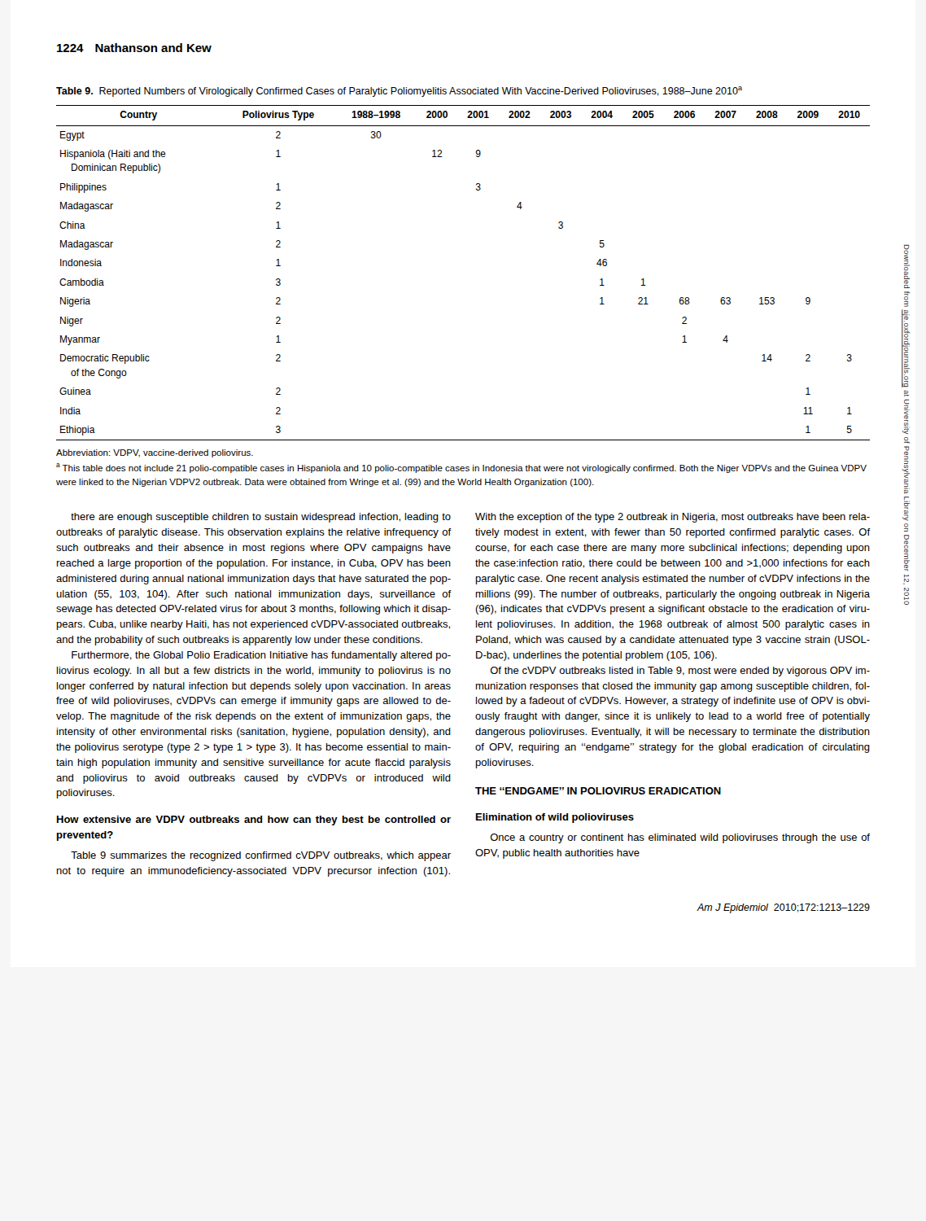1224 Nathanson and Kew
Downloaded from aje.oxfordjournals.org at University of Pennsylvania Library on December 12, 2010
Table 9. Reported Numbers of Virologically Confirmed Cases of Paralytic Poliomyelitis Associated With Vaccine-Derived Polioviruses, 1988–June 2010a
| Country | Poliovirus Type | 1988–1998 | 2000 | 2001 | 2002 | 2003 | 2004 | 2005 | 2006 | 2007 | 2008 | 2009 | 2010 |
| --- | --- | --- | --- | --- | --- | --- | --- | --- | --- | --- | --- | --- | --- |
| Egypt | 2 | 30 | | | | | | | | | | | |
| Hispaniola (Haiti and the Dominican Republic) | 1 | | 12 | 9 | | | | | | | | | |
| Philippines | 1 | | | 3 | | | | | | | | | |
| Madagascar | 2 | | | | 4 | | | | | | | | |
| China | 1 | | | | | 3 | | | | | | | |
| Madagascar | 2 | | | | | | 5 | | | | | | |
| Indonesia | 1 | | | | | | 46 | | | | | | |
| Cambodia | 3 | | | | | | 1 | 1 | | | | | |
| Nigeria | 2 | | | | | | 1 | 21 | 68 | 63 | 153 | 9 | |
| Niger | 2 | | | | | | | | 2 | | | | |
| Myanmar | 1 | | | | | | | | 1 | 4 | | | |
| Democratic Republic of the Congo | 2 | | | | | | | | | | 14 | 2 | 3 |
| Guinea | 2 | | | | | | | | | | | 1 | |
| India | 2 | | | | | | | | | | | 11 | 1 |
| Ethiopia | 3 | | | | | | | | | | | 1 | 5 |
Abbreviation: VDPV, vaccine-derived poliovirus.
a This table does not include 21 polio-compatible cases in Hispaniola and 10 polio-compatible cases in Indonesia that were not virologically confirmed. Both the Niger VDPVs and the Guinea VDPV were linked to the Nigerian VDPV2 outbreak. Data were obtained from Wringe et al. (99) and the World Health Organization (100).
there are enough susceptible children to sustain widespread infection, leading to outbreaks of paralytic disease. This observation explains the relative infrequency of such outbreaks and their absence in most regions where OPV campaigns have reached a large proportion of the population. For instance, in Cuba, OPV has been administered during annual national immunization days that have saturated the population (55, 103, 104). After such national immunization days, surveillance of sewage has detected OPV-related virus for about 3 months, following which it disappears. Cuba, unlike nearby Haiti, has not experienced cVDPV-associated outbreaks, and the probability of such outbreaks is apparently low under these conditions.
Furthermore, the Global Polio Eradication Initiative has fundamentally altered poliovirus ecology. In all but a few districts in the world, immunity to poliovirus is no longer conferred by natural infection but depends solely upon vaccination. In areas free of wild polioviruses, cVDPVs can emerge if immunity gaps are allowed to develop. The magnitude of the risk depends on the extent of immunization gaps, the intensity of other environmental risks (sanitation, hygiene, population density), and the poliovirus serotype (type 2 > type 1 > type 3). It has become essential to maintain high population immunity and sensitive surveillance for acute flaccid paralysis and poliovirus to avoid outbreaks caused by cVDPVs or introduced wild polioviruses.
How extensive are VDPV outbreaks and how can they best be controlled or prevented?
Table 9 summarizes the recognized confirmed cVDPV outbreaks, which appear not to require an immunodeficiency-associated VDPV precursor infection (101). With the exception of the type 2 outbreak in Nigeria, most outbreaks have been relatively modest in extent, with fewer than 50 reported confirmed paralytic cases. Of course, for each case there are many more subclinical infections; depending upon the case:infection ratio, there could be between 100 and >1,000 infections for each paralytic case. One recent analysis estimated the number of cVDPV infections in the millions (99). The number of outbreaks, particularly the ongoing outbreak in Nigeria (96), indicates that cVDPVs present a significant obstacle to the eradication of virulent polioviruses. In addition, the 1968 outbreak of almost 500 paralytic cases in Poland, which was caused by a candidate attenuated type 3 vaccine strain (USOL-D-bac), underlines the potential problem (105, 106).
Of the cVDPV outbreaks listed in Table 9, most were ended by vigorous OPV immunization responses that closed the immunity gap among susceptible children, followed by a fadeout of cVDPVs. However, a strategy of indefinite use of OPV is obviously fraught with danger, since it is unlikely to lead to a world free of potentially dangerous polioviruses. Eventually, it will be necessary to terminate the distribution of OPV, requiring an ‘‘endgame’’ strategy for the global eradication of circulating polioviruses.
The ‘‘endgame’’ in poliovirus eradication
Elimination of wild polioviruses
Once a country or continent has eliminated wild polioviruses through the use of OPV, public health authorities have
Am J Epidemiol 2010;172:1213–1229